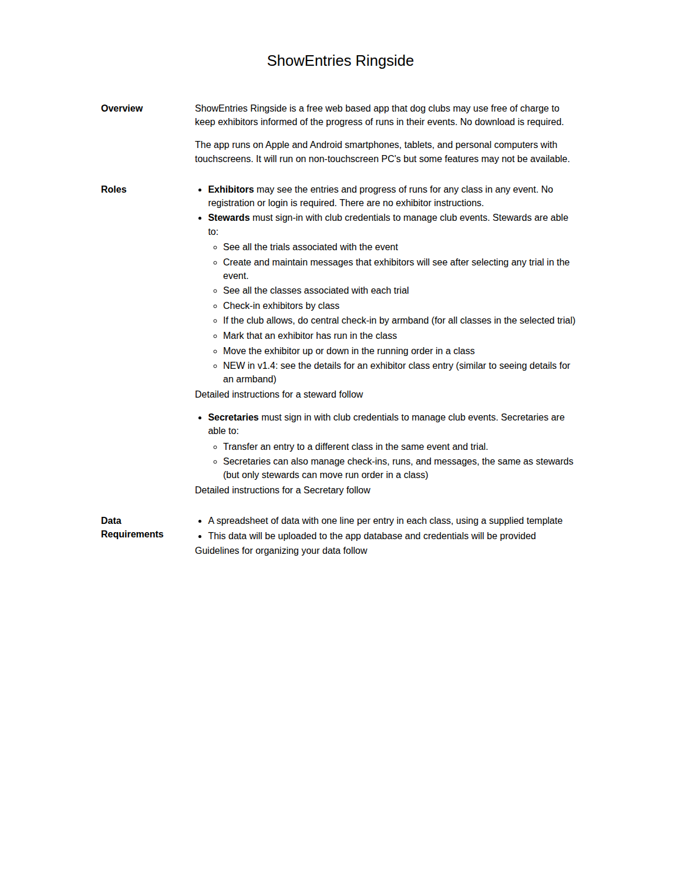ShowEntries Ringside
Overview
ShowEntries Ringside is a free web based app that dog clubs may use free of charge to keep exhibitors informed of the progress of runs in their events. No download is required.
The app runs on Apple and Android smartphones, tablets, and personal computers with touchscreens. It will run on non-touchscreen PC's but some features may not be available.
Roles
Exhibitors may see the entries and progress of runs for any class in any event. No registration or login is required. There are no exhibitor instructions.
Stewards must sign-in with club credentials to manage club events. Stewards are able to:
See all the trials associated with the event
Create and maintain messages that exhibitors will see after selecting any trial in the event.
See all the classes associated with each trial
Check-in exhibitors by class
If the club allows, do central check-in by armband (for all classes in the selected trial)
Mark that an exhibitor has run in the class
Move the exhibitor up or down in the running order in a class
NEW in v1.4: see the details for an exhibitor class entry (similar to seeing details for an armband)
Detailed instructions for a steward follow
Secretaries must sign in with club credentials to manage club events. Secretaries are able to:
Transfer an entry to a different class in the same event and trial.
Secretaries can also manage check-ins, runs, and messages, the same as stewards (but only stewards can move run order in a class)
Detailed instructions for a Secretary follow
Data
Requirements
A spreadsheet of data with one line per entry in each class, using a supplied template
This data will be uploaded to the app database and credentials will be provided
Guidelines for organizing your data follow